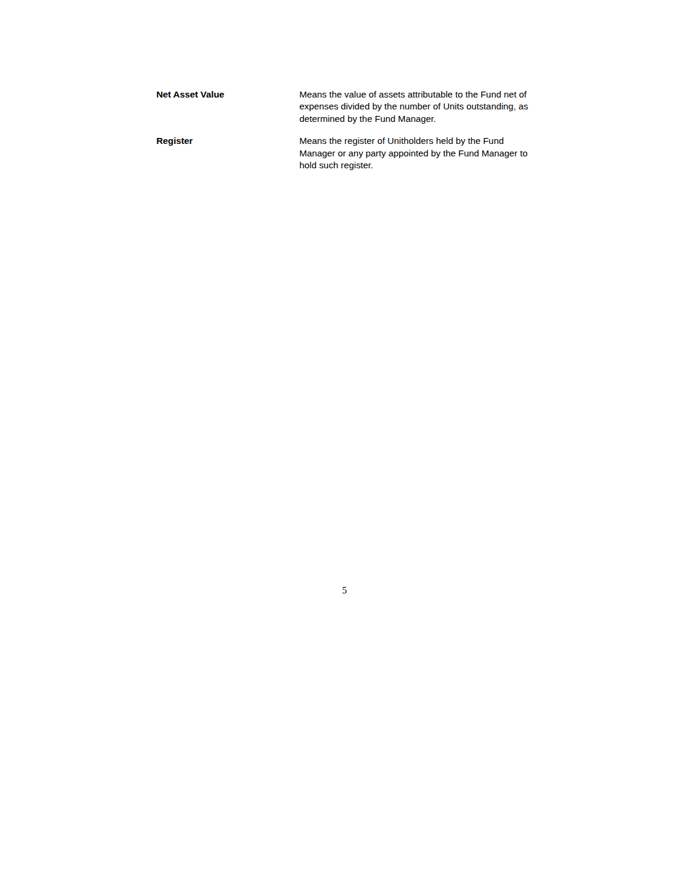| Net Asset Value | Means the value of assets attributable to the Fund net of expenses divided by the number of Units outstanding, as determined by the Fund Manager. |
| Register | Means the register of Unitholders held by the Fund Manager or any party appointed by the Fund Manager to hold such register. |
5